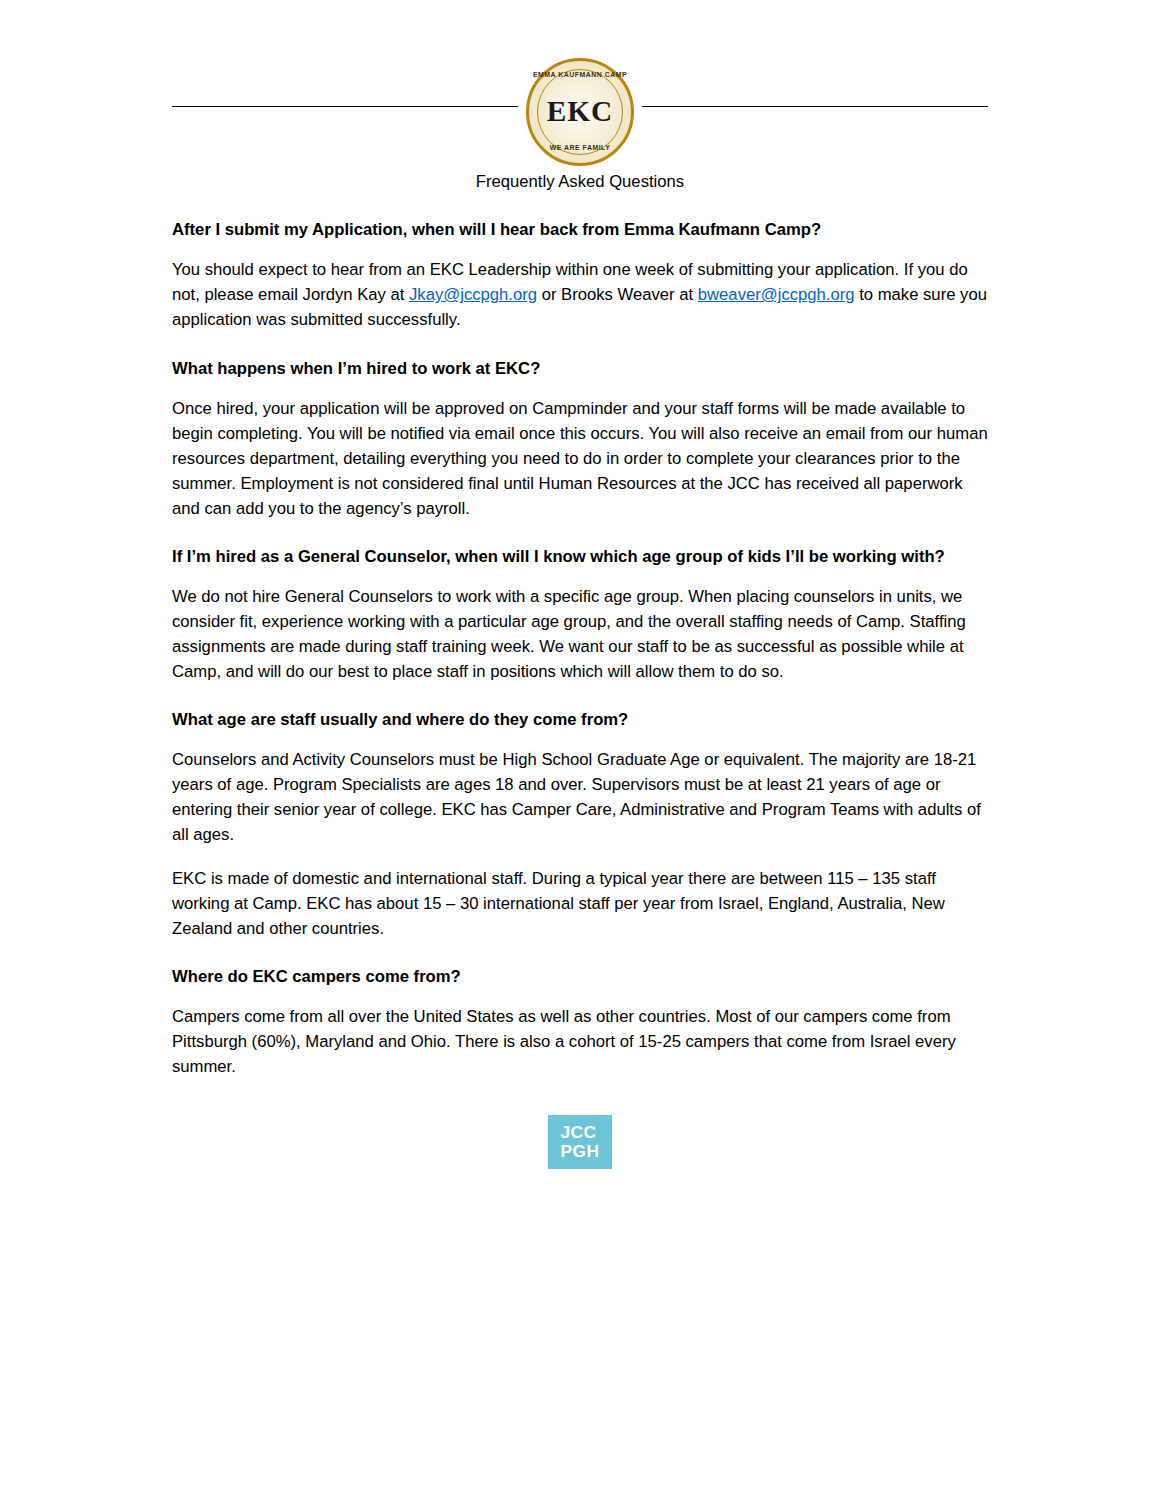Emma Kaufmann Camp
EKC
We Are Family
Frequently Asked Questions
After I submit my Application, when will I hear back from Emma Kaufmann Camp?
You should expect to hear from an EKC Leadership within one week of submitting your application. If you do not, please email Jordyn Kay at Jkay@jccpgh.org or Brooks Weaver at bweaver@jccpgh.org to make sure you application was submitted successfully.
What happens when I’m hired to work at EKC?
Once hired, your application will be approved on Campminder and your staff forms will be made available to begin completing. You will be notified via email once this occurs. You will also receive an email from our human resources department, detailing everything you need to do in order to complete your clearances prior to the summer. Employment is not considered final until Human Resources at the JCC has received all paperwork and can add you to the agency’s payroll.
If I’m hired as a General Counselor, when will I know which age group of kids I’ll be working with?
We do not hire General Counselors to work with a specific age group. When placing counselors in units, we consider fit, experience working with a particular age group, and the overall staffing needs of Camp. Staffing assignments are made during staff training week. We want our staff to be as successful as possible while at Camp, and will do our best to place staff in positions which will allow them to do so.
What age are staff usually and where do they come from?
Counselors and Activity Counselors must be High School Graduate Age or equivalent. The majority are 18-21 years of age. Program Specialists are ages 18 and over. Supervisors must be at least 21 years of age or entering their senior year of college. EKC has Camper Care, Administrative and Program Teams with adults of all ages.
EKC is made of domestic and international staff. During a typical year there are between 115 – 135 staff working at Camp. EKC has about 15 – 30 international staff per year from Israel, England, Australia, New Zealand and other countries.
Where do EKC campers come from?
Campers come from all over the United States as well as other countries. Most of our campers come from Pittsburgh (60%), Maryland and Ohio. There is also a cohort of 15-25 campers that come from Israel every summer.
JCC
PGH